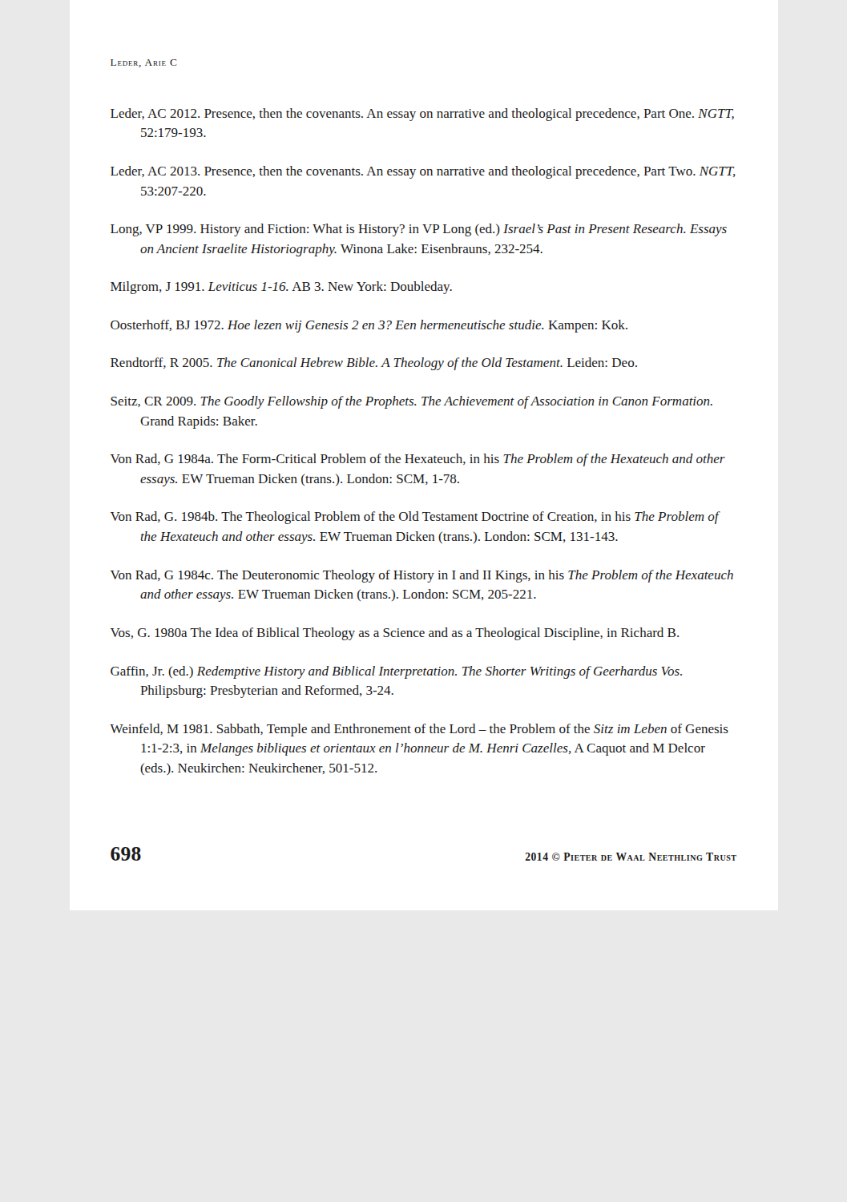Leder, Arie C
Leder, AC 2012. Presence, then the covenants. An essay on narrative and theological precedence, Part One. NGTT, 52:179-193.
Leder, AC 2013. Presence, then the covenants. An essay on narrative and theological precedence, Part Two. NGTT, 53:207-220.
Long, VP 1999. History and Fiction: What is History? in VP Long (ed.) Israel’s Past in Present Research. Essays on Ancient Israelite Historiography. Winona Lake: Eisenbrauns, 232-254.
Milgrom, J 1991. Leviticus 1-16. AB 3. New York: Doubleday.
Oosterhoff, BJ 1972. Hoe lezen wij Genesis 2 en 3? Een hermeneutische studie. Kampen: Kok.
Rendtorff, R 2005. The Canonical Hebrew Bible. A Theology of the Old Testament. Leiden: Deo.
Seitz, CR 2009. The Goodly Fellowship of the Prophets. The Achievement of Association in Canon Formation. Grand Rapids: Baker.
Von Rad, G 1984a. The Form-Critical Problem of the Hexateuch, in his The Problem of the Hexateuch and other essays. EW Trueman Dicken (trans.). London: SCM, 1-78.
Von Rad, G. 1984b. The Theological Problem of the Old Testament Doctrine of Creation, in his The Problem of the Hexateuch and other essays. EW Trueman Dicken (trans.). London: SCM, 131-143.
Von Rad, G 1984c. The Deuteronomic Theology of History in I and II Kings, in his The Problem of the Hexateuch and other essays. EW Trueman Dicken (trans.). London: SCM, 205-221.
Vos, G. 1980a The Idea of Biblical Theology as a Science and as a Theological Discipline, in Richard B.
Gaffin, Jr. (ed.) Redemptive History and Biblical Interpretation. The Shorter Writings of Geerhardus Vos. Philipsburg: Presbyterian and Reformed, 3-24.
Weinfeld, M 1981. Sabbath, Temple and Enthronement of the Lord – the Problem of the Sitz im Leben of Genesis 1:1-2:3, in Melanges bibliques et orientaux en l’honneur de M. Henri Cazelles, A Caquot and M Delcor (eds.). Neukirchen: Neukirchener, 501-512.
698 2014 © Pieter de Waal Neethling Trust